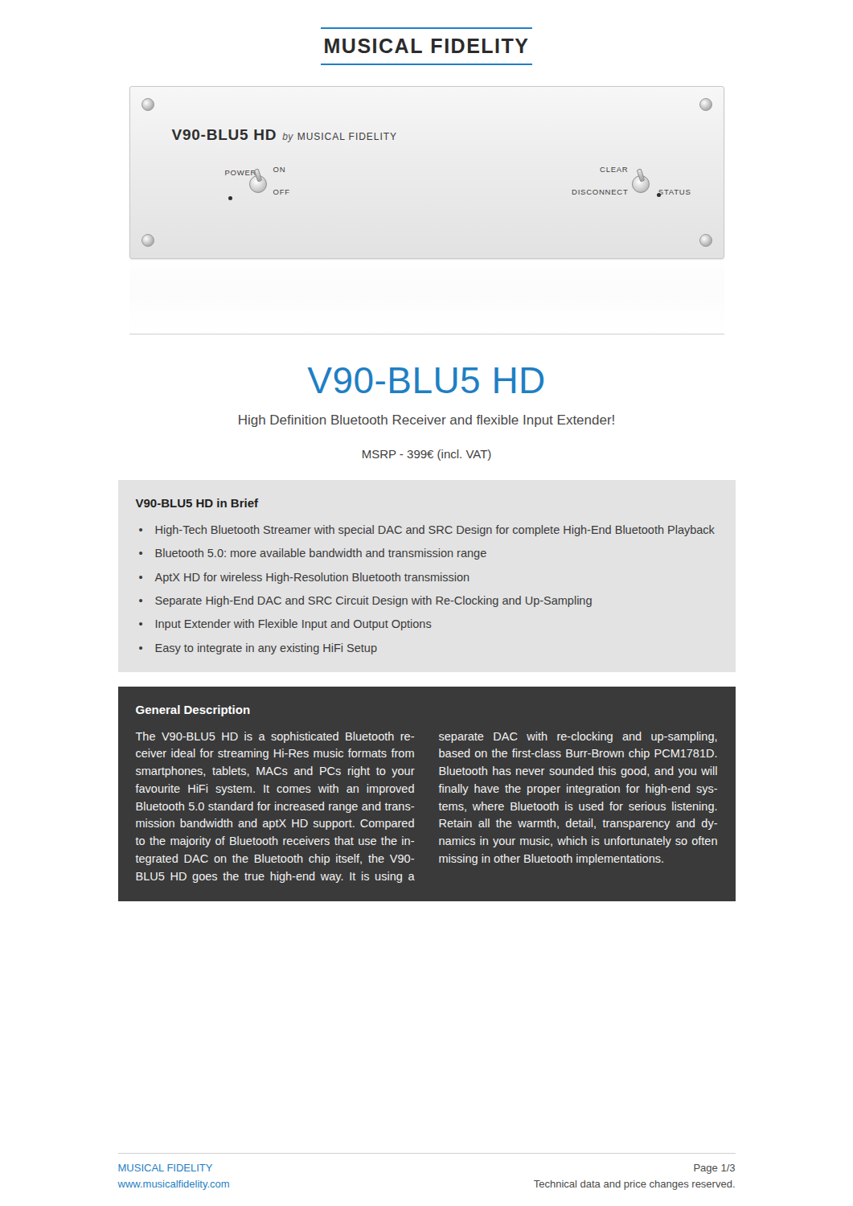MUSICAL FIDELITY
V90-BLU5 HD by MUSICAL FIDELITY
Power On Off Clear Disconnect Status
Power On Off Clear Disconnect Status
V90-BLU5 HD
High Definition Bluetooth Receiver and flexible Input Extender!
MSRP - 399€ (incl. VAT)
V90-BLU5 HD in Brief
High-Tech Bluetooth Streamer with special DAC and SRC Design for complete High-End Bluetooth Playback
Bluetooth 5.0: more available bandwidth and transmission range
AptX HD for wireless High-Resolution Bluetooth transmission
Separate High-End DAC and SRC Circuit Design with Re-Clocking and Up-Sampling
Input Extender with Flexible Input and Output Options
Easy to integrate in any existing HiFi Setup
General Description
The V90-BLU5 HD is a sophisticated Bluetooth receiver ideal for streaming Hi-Res music formats from smartphones, tablets, MACs and PCs right to your favourite HiFi system. It comes with an improved Bluetooth 5.0 standard for increased range and transmission bandwidth and aptX HD support. Compared to the majority of Bluetooth receivers that use the integrated DAC on the Bluetooth chip itself, the V90-BLU5 HD goes the true high-end way. It is using a separate DAC with re-clocking and up-sampling, based on the first-class Burr-Brown chip PCM1781D. Bluetooth has never sounded this good, and you will finally have the proper integration for high-end systems, where Bluetooth is used for serious listening. Retain all the warmth, detail, transparency and dynamics in your music, which is unfortunately so often missing in other Bluetooth implementations.
MUSICAL FIDELITY
www.musicalfidelity.com
Page 1/3
Technical data and price changes reserved.